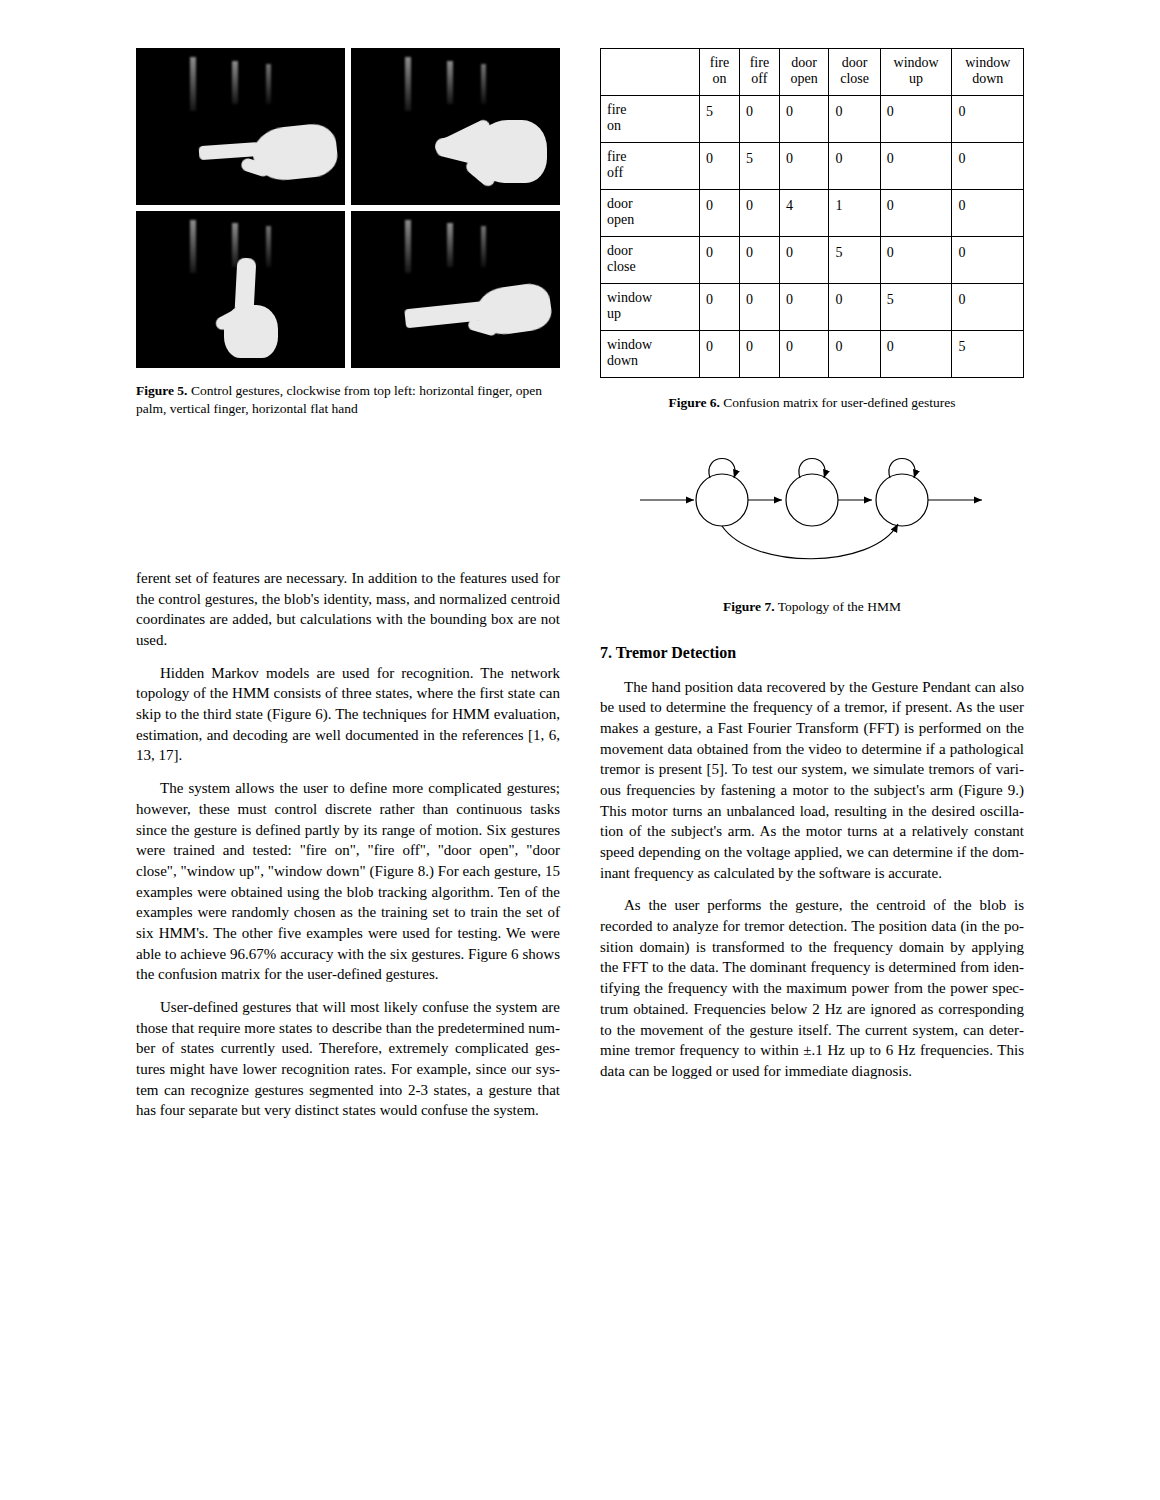Figure 5. Control gestures, clockwise from top left: horizontal finger, open palm, vertical finger, horizontal flat hand
ferent set of features are necessary. In addition to the features used for the control gestures, the blob's identity, mass, and normalized centroid coordinates are added, but calculations with the bounding box are not used.
Hidden Markov models are used for recognition. The network topology of the HMM consists of three states, where the first state can skip to the third state (Figure 6). The techniques for HMM evaluation, estimation, and decoding are well documented in the references [1, 6, 13, 17].
The system allows the user to define more complicated gestures; however, these must control discrete rather than continuous tasks since the gesture is defined partly by its range of motion. Six gestures were trained and tested: "fire on", "fire off", "door open", "door close", "window up", "window down" (Figure 8.) For each gesture, 15 examples were obtained using the blob tracking algorithm. Ten of the examples were randomly chosen as the training set to train the set of six HMM's. The other five examples were used for testing. We were able to achieve 96.67% accuracy with the six gestures. Figure 6 shows the confusion matrix for the user-defined gestures.
User-defined gestures that will most likely confuse the system are those that require more states to describe than the predetermined number of states currently used. Therefore, extremely complicated gestures might have lower recognition rates. For example, since our system can recognize gestures segmented into 2-3 states, a gesture that has four separate but very distinct states would confuse the system.
| | fire on | fire off | door open | door close | window up | window down |
| --- | --- | --- | --- | --- | --- | --- |
| fire on | 5 | 0 | 0 | 0 | 0 | 0 |
| fire off | 0 | 5 | 0 | 0 | 0 | 0 |
| door open | 0 | 0 | 4 | 1 | 0 | 0 |
| door close | 0 | 0 | 0 | 5 | 0 | 0 |
| window up | 0 | 0 | 0 | 0 | 5 | 0 |
| window down | 0 | 0 | 0 | 0 | 0 | 5 |
Figure 6. Confusion matrix for user-defined gestures
Figure 7. Topology of the HMM
7. Tremor Detection
The hand position data recovered by the Gesture Pendant can also be used to determine the frequency of a tremor, if present. As the user makes a gesture, a Fast Fourier Transform (FFT) is performed on the movement data obtained from the video to determine if a pathological tremor is present [5]. To test our system, we simulate tremors of various frequencies by fastening a motor to the subject's arm (Figure 9.) This motor turns an unbalanced load, resulting in the desired oscillation of the subject's arm. As the motor turns at a relatively constant speed depending on the voltage applied, we can determine if the dominant frequency as calculated by the software is accurate.
As the user performs the gesture, the centroid of the blob is recorded to analyze for tremor detection. The position data (in the position domain) is transformed to the frequency domain by applying the FFT to the data. The dominant frequency is determined from identifying the frequency with the maximum power from the power spectrum obtained. Frequencies below 2 Hz are ignored as corresponding to the movement of the gesture itself. The current system, can determine tremor frequency to within ±.1 Hz up to 6 Hz frequencies. This data can be logged or used for immediate diagnosis.